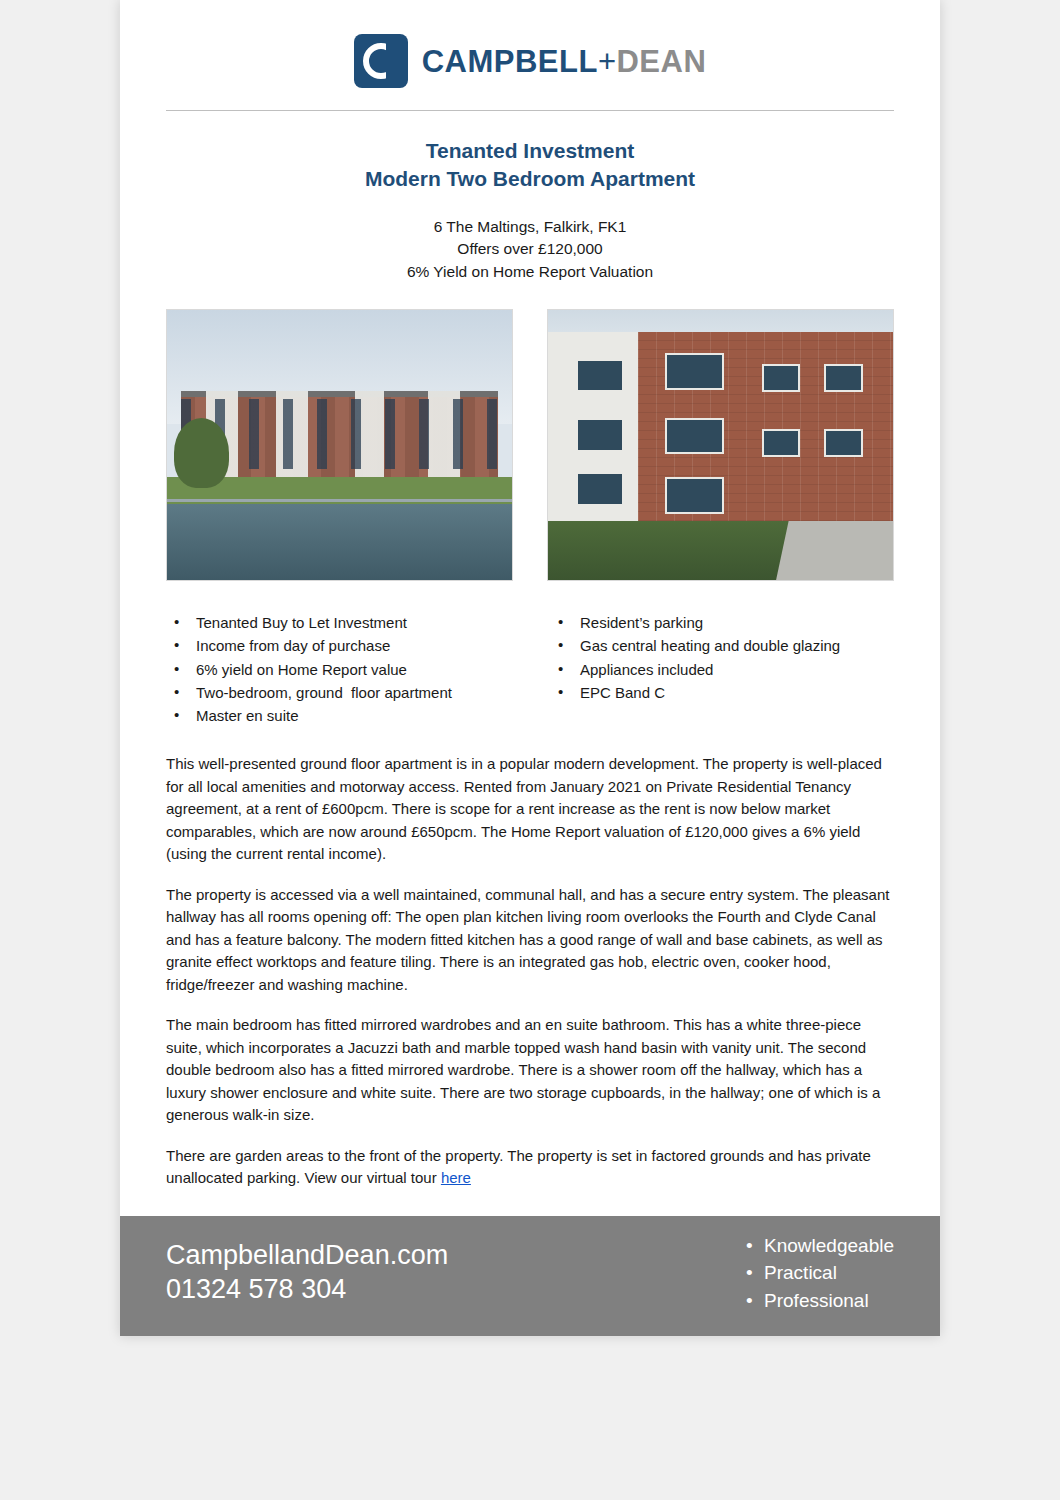CAMPBELL+DEAN
Tenanted Investment
Modern Two Bedroom Apartment
6 The Maltings, Falkirk, FK1
Offers over £120,000
6% Yield on Home Report Valuation
Tenanted Buy to Let Investment
Income from day of purchase
6% yield on Home Report value
Two-bedroom, ground floor apartment
Master en suite
Resident’s parking
Gas central heating and double glazing
Appliances included
EPC Band C
This well-presented ground floor apartment is in a popular modern development. The property is well-placed for all local amenities and motorway access. Rented from January 2021 on Private Residential Tenancy agreement, at a rent of £600pcm. There is scope for a rent increase as the rent is now below market comparables, which are now around £650pcm. The Home Report valuation of £120,000 gives a 6% yield (using the current rental income).
The property is accessed via a well maintained, communal hall, and has a secure entry system. The pleasant hallway has all rooms opening off: The open plan kitchen living room overlooks the Fourth and Clyde Canal and has a feature balcony. The modern fitted kitchen has a good range of wall and base cabinets, as well as granite effect worktops and feature tiling. There is an integrated gas hob, electric oven, cooker hood, fridge/freezer and washing machine.
The main bedroom has fitted mirrored wardrobes and an en suite bathroom. This has a white three-piece suite, which incorporates a Jacuzzi bath and marble topped wash hand basin with vanity unit. The second double bedroom also has a fitted mirrored wardrobe. There is a shower room off the hallway, which has a luxury shower enclosure and white suite. There are two storage cupboards, in the hallway; one of which is a generous walk-in size.
There are garden areas to the front of the property. The property is set in factored grounds and has private unallocated parking. View our virtual tour here
CampbellandDean.com
01324 578 304
Knowledgeable
Practical
Professional